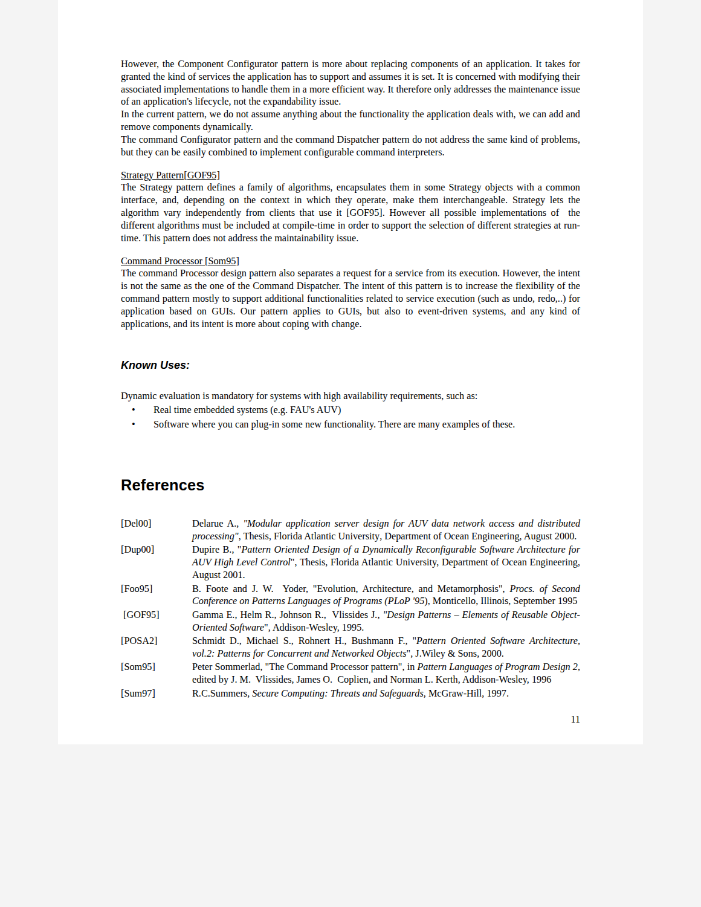However, the Component Configurator pattern is more about replacing components of an application. It takes for granted the kind of services the application has to support and assumes it is set. It is concerned with modifying their associated implementations to handle them in a more efficient way. It therefore only addresses the maintenance issue of an application's lifecycle, not the expandability issue.
In the current pattern, we do not assume anything about the functionality the application deals with, we can add and remove components dynamically.
The command Configurator pattern and the command Dispatcher pattern do not address the same kind of problems, but they can be easily combined to implement configurable command interpreters.
Strategy Pattern[GOF95]
The Strategy pattern defines a family of algorithms, encapsulates them in some Strategy objects with a common interface, and, depending on the context in which they operate, make them interchangeable. Strategy lets the algorithm vary independently from clients that use it [GOF95]. However all possible implementations of the different algorithms must be included at compile-time in order to support the selection of different strategies at run-time. This pattern does not address the maintainability issue.
Command Processor [Som95]
The command Processor design pattern also separates a request for a service from its execution. However, the intent is not the same as the one of the Command Dispatcher. The intent of this pattern is to increase the flexibility of the command pattern mostly to support additional functionalities related to service execution (such as undo, redo,..) for application based on GUIs. Our pattern applies to GUIs, but also to event-driven systems, and any kind of applications, and its intent is more about coping with change.
Known Uses:
Dynamic evaluation is mandatory for systems with high availability requirements, such as:
Real time embedded systems (e.g. FAU's AUV)
Software where you can plug-in some new functionality. There are many examples of these.
References
| [Del00] | Delarue A., "Modular application server design for AUV data network access and distributed processing" , Thesis, Florida Atlantic University , Department of Ocean Engineering, August 2000. |
| [Dup00] | Dupire B., " Pattern Oriented Design of a Dynamically Reconfigurable Software Architecture for AUV High Level Control ", Thesis, Florida Atlantic University, Department of Ocean Engineering, August 2001. |
| [Foo95] | B. Foote and J. W. Yoder, "Evolution, Architecture, and Metamorphosis", Procs. of Second Conference on Patterns Languages of Programs (PLoP '95 ), Monticello, Illinois, September 1995 |
| [GOF95] | Gamma E., Helm R., Johnson R., Vlissides J ., "Design Patterns – Elements of Reusable Object-Oriented Software ", Addison-Wesley, 1995. |
| [POSA2] | Schmidt D., Michael S., Rohnert H., Bushmann F., " Pattern Oriented Software Architecture, vol.2: Patterns for Concurrent and Networked Objects ", J.Wiley & Sons, 2000. |
| [Som95] | Peter Sommerlad, "The Command Processor pattern", in Pattern Languages of Program Design 2 , edited by J. M. Vlissides, James O. Coplien, and Norman L. Kerth, Addison-Wesley, 1996 |
| [Sum97] | R.C.Summers, Secure Computing: Threats and Safeguards , McGraw-Hill, 1997. |
11